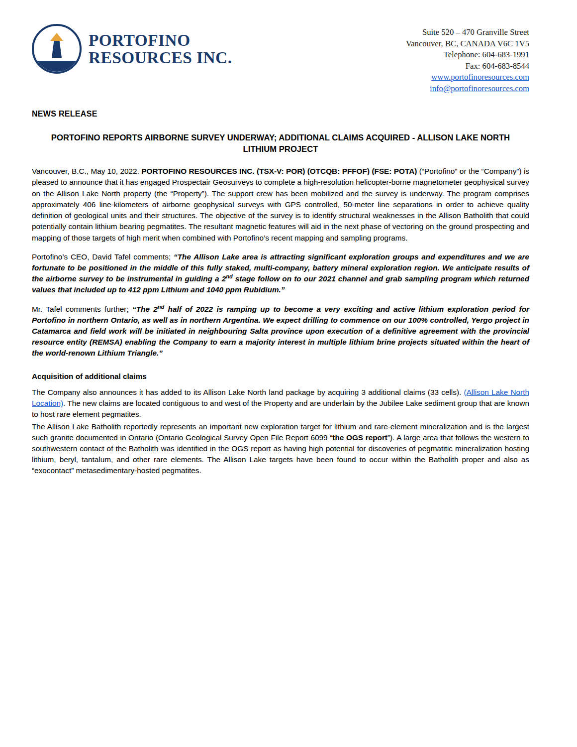PORTOFINO
RESOURCES INC.
Suite 520 – 470 Granville Street
Vancouver, BC, CANADA V6C 1V5
Telephone: 604-683-1991
Fax: 604-683-8544
www.portofinoresources.com
info@portofinoresources.com
NEWS RELEASE
PORTOFINO REPORTS AIRBORNE SURVEY UNDERWAY; ADDITIONAL CLAIMS ACQUIRED - ALLISON LAKE NORTH LITHIUM PROJECT
Vancouver, B.C., May 10, 2022. PORTOFINO RESOURCES INC. (TSX-V: POR) (OTCQB: PFFOF) (FSE: POTA) (“Portofino” or the “Company”) is pleased to announce that it has engaged Prospectair Geosurveys to complete a high-resolution helicopter-borne magnetometer geophysical survey on the Allison Lake North property (the “Property”). The support crew has been mobilized and the survey is underway. The program comprises approximately 406 line-kilometers of airborne geophysical surveys with GPS controlled, 50-meter line separations in order to achieve quality definition of geological units and their structures. The objective of the survey is to identify structural weaknesses in the Allison Batholith that could potentially contain lithium bearing pegmatites. The resultant magnetic features will aid in the next phase of vectoring on the ground prospecting and mapping of those targets of high merit when combined with Portofino’s recent mapping and sampling programs.
Portofino’s CEO, David Tafel comments; “The Allison Lake area is attracting significant exploration groups and expenditures and we are fortunate to be positioned in the middle of this fully staked, multi-company, battery mineral exploration region. We anticipate results of the airborne survey to be instrumental in guiding a 2nd stage follow on to our 2021 channel and grab sampling program which returned values that included up to 412 ppm Lithium and 1040 ppm Rubidium.”
Mr. Tafel comments further; “The 2nd half of 2022 is ramping up to become a very exciting and active lithium exploration period for Portofino in northern Ontario, as well as in northern Argentina. We expect drilling to commence on our 100% controlled, Yergo project in Catamarca and field work will be initiated in neighbouring Salta province upon execution of a definitive agreement with the provincial resource entity (REMSA) enabling the Company to earn a majority interest in multiple lithium brine projects situated within the heart of the world-renown Lithium Triangle.”
Acquisition of additional claims
The Company also announces it has added to its Allison Lake North land package by acquiring 3 additional claims (33 cells). (Allison Lake North Location). The new claims are located contiguous to and west of the Property and are underlain by the Jubilee Lake sediment group that are known to host rare element pegmatites.
The Allison Lake Batholith reportedly represents an important new exploration target for lithium and rare-element mineralization and is the largest such granite documented in Ontario (Ontario Geological Survey Open File Report 6099 “the OGS report”). A large area that follows the western to southwestern contact of the Batholith was identified in the OGS report as having high potential for discoveries of pegmatitic mineralization hosting lithium, beryl, tantalum, and other rare elements. The Allison Lake targets have been found to occur within the Batholith proper and also as “exocontact” metasedimentary-hosted pegmatites.